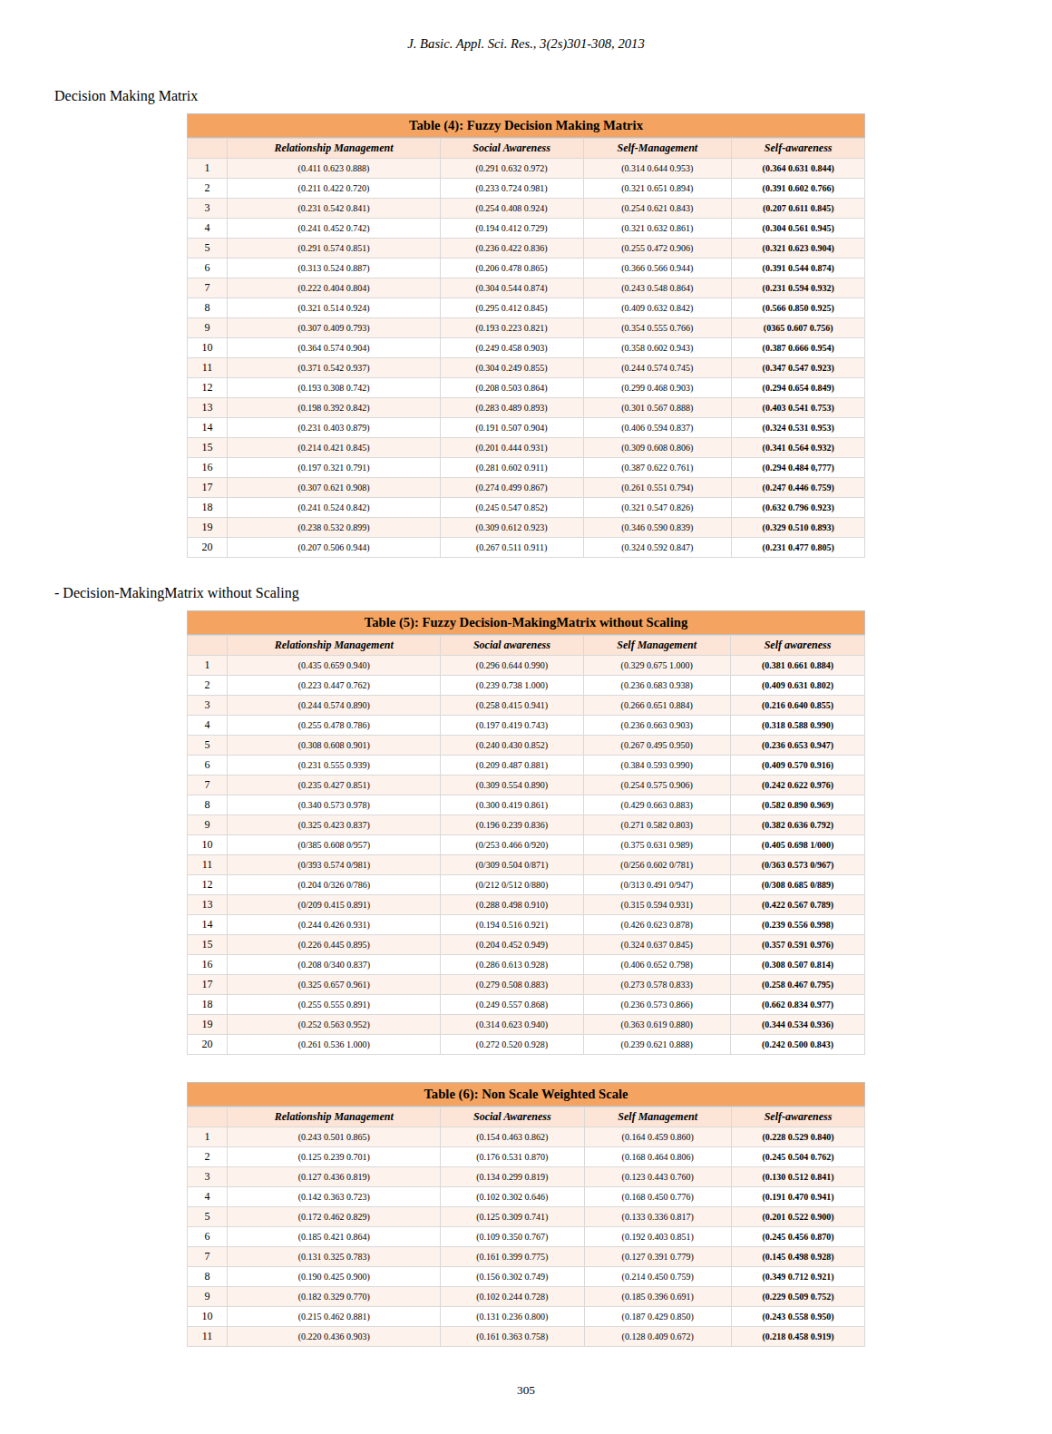J. Basic. Appl. Sci. Res., 3(2s)301-308, 2013
Decision Making Matrix
Table (4): Fuzzy Decision Making Matrix
| | Relationship Management | Social Awareness | Self-Management | Self-awareness |
| --- | --- | --- | --- | --- |
| 1 | (0.411 0.623 0.888) | (0.291 0.632 0.972) | (0.314 0.644 0.953) | (0.364 0.631 0.844) |
| 2 | (0.211 0.422 0.720) | (0.233 0.724 0.981) | (0.321 0.651 0.894) | (0.391 0.602 0.766) |
| 3 | (0.231 0.542 0.841) | (0.254 0.408 0.924) | (0.254 0.621 0.843) | (0.207 0.611 0.845) |
| 4 | (0.241 0.452 0.742) | (0.194 0.412 0.729) | (0.321 0.632 0.861) | (0.304 0.561 0.945) |
| 5 | (0.291 0.574 0.851) | (0.236 0.422 0.836) | (0.255 0.472 0.906) | (0.321 0.623 0.904) |
| 6 | (0.313 0.524 0.887) | (0.206 0.478 0.865) | (0.366 0.566 0.944) | (0.391 0.544 0.874) |
| 7 | (0.222 0.404 0.804) | (0.304 0.544 0.874) | (0.243 0.548 0.864) | (0.231 0.594 0.932) |
| 8 | (0.321 0.514 0.924) | (0.295 0.412 0.845) | (0.409 0.632 0.842) | (0.566 0.850 0.925) |
| 9 | (0.307 0.409 0.793) | (0.193 0.223 0.821) | (0.354 0.555 0.766) | (0365 0.607 0.756) |
| 10 | (0.364 0.574 0.904) | (0.249 0.458 0.903) | (0.358 0.602 0.943) | (0.387 0.666 0.954) |
| 11 | (0.371 0.542 0.937) | (0.304 0.249 0.855) | (0.244 0.574 0.745) | (0.347 0.547 0.923) |
| 12 | (0.193 0.308 0.742) | (0.208 0.503 0.864) | (0.299 0.468 0.903) | (0.294 0.654 0.849) |
| 13 | (0.198 0.392 0.842) | (0.283 0.489 0.893) | (0.301 0.567 0.888) | (0.403 0.541 0.753) |
| 14 | (0.231 0.403 0.879) | (0.191 0.507 0.904) | (0.406 0.594 0.837) | (0.324 0.531 0.953) |
| 15 | (0.214 0.421 0.845) | (0.201 0.444 0.931) | (0.309 0.608 0.806) | (0.341 0.564 0.932) |
| 16 | (0.197 0.321 0.791) | (0.281 0.602 0.911) | (0.387 0.622 0.761) | (0.294 0.484 0,777) |
| 17 | (0.307 0.621 0.908) | (0.274 0.499 0.867) | (0.261 0.551 0.794) | (0.247 0.446 0.759) |
| 18 | (0.241 0.524 0.842) | (0.245 0.547 0.852) | (0.321 0.547 0.826) | (0.632 0.796 0.923) |
| 19 | (0.238 0.532 0.899) | (0.309 0.612 0.923) | (0.346 0.590 0.839) | (0.329 0.510 0.893) |
| 20 | (0.207 0.506 0.944) | (0.267 0.511 0.911) | (0.324 0.592 0.847) | (0.231 0.477 0.805) |
- Decision-MakingMatrix without Scaling
Table (5): Fuzzy Decision-MakingMatrix without Scaling
| | Relationship Management | Social awareness | Self Management | Self awareness |
| --- | --- | --- | --- | --- |
| 1 | (0.435 0.659 0.940) | (0.296 0.644 0.990) | (0.329 0.675 1.000) | (0.381 0.661 0.884) |
| 2 | (0.223 0.447 0.762) | (0.239 0.738 1.000) | (0.236 0.683 0.938) | (0.409 0.631 0.802) |
| 3 | (0.244 0.574 0.890) | (0.258 0.415 0.941) | (0.266 0.651 0.884) | (0.216 0.640 0.855) |
| 4 | (0.255 0.478 0.786) | (0.197 0.419 0.743) | (0.236 0.663 0.903) | (0.318 0.588 0.990) |
| 5 | (0.308 0.608 0.901) | (0.240 0.430 0.852) | (0.267 0.495 0.950) | (0.236 0.653 0.947) |
| 6 | (0.231 0.555 0.939) | (0.209 0.487 0.881) | (0.384 0.593 0.990) | (0.409 0.570 0.916) |
| 7 | (0.235 0.427 0.851) | (0.309 0.554 0.890) | (0.254 0.575 0.906) | (0.242 0.622 0.976) |
| 8 | (0.340 0.573 0.978) | (0.300 0.419 0.861) | (0.429 0.663 0.883) | (0.582 0.890 0.969) |
| 9 | (0.325 0.423 0.837) | (0.196 0.239 0.836) | (0.271 0.582 0.803) | (0.382 0.636 0.792) |
| 10 | (0/385 0.608 0/957) | (0/253 0.466 0/920) | (0.375 0.631 0.989) | (0.405 0.698 1/000) |
| 11 | (0/393 0.574 0/981) | (0/309 0.504 0/871) | (0/256 0.602 0/781) | (0/363 0.573 0/967) |
| 12 | (0.204 0/326 0/786) | (0/212 0/512 0/880) | (0/313 0.491 0/947) | (0/308 0.685 0/889) |
| 13 | (0/209 0.415 0.891) | (0.288 0.498 0.910) | (0.315 0.594 0.931) | (0.422 0.567 0.789) |
| 14 | (0.244 0.426 0.931) | (0.194 0.516 0.921) | (0.426 0.623 0.878) | (0.239 0.556 0.998) |
| 15 | (0.226 0.445 0.895) | (0.204 0.452 0.949) | (0.324 0.637 0.845) | (0.357 0.591 0.976) |
| 16 | (0.208 0/340 0.837) | (0.286 0.613 0.928) | (0.406 0.652 0.798) | (0.308 0.507 0.814) |
| 17 | (0.325 0.657 0.961) | (0.279 0.508 0.883) | (0.273 0.578 0.833) | (0.258 0.467 0.795) |
| 18 | (0.255 0.555 0.891) | (0.249 0.557 0.868) | (0.236 0.573 0.866) | (0.662 0.834 0.977) |
| 19 | (0.252 0.563 0.952) | (0.314 0.623 0.940) | (0.363 0.619 0.880) | (0.344 0.534 0.936) |
| 20 | (0.261 0.536 1.000) | (0.272 0.520 0.928) | (0.239 0.621 0.888) | (0.242 0.500 0.843) |
Table (6): Non Scale Weighted Scale
| | Relationship Management | Social Awareness | Self Management | Self-awareness |
| --- | --- | --- | --- | --- |
| 1 | (0.243 0.501 0.865) | (0.154 0.463 0.862) | (0.164 0.459 0.860) | (0.228 0.529 0.840) |
| 2 | (0.125 0.239 0.701) | (0.176 0.531 0.870) | (0.168 0.464 0.806) | (0.245 0.504 0.762) |
| 3 | (0.127 0.436 0.819) | (0.134 0.299 0.819) | (0.123 0.443 0.760) | (0.130 0.512 0.841) |
| 4 | (0.142 0.363 0.723) | (0.102 0.302 0.646) | (0.168 0.450 0.776) | (0.191 0.470 0.941) |
| 5 | (0.172 0.462 0.829) | (0.125 0.309 0.741) | (0.133 0.336 0.817) | (0.201 0.522 0.900) |
| 6 | (0.185 0.421 0.864) | (0.109 0.350 0.767) | (0.192 0.403 0.851) | (0.245 0.456 0.870) |
| 7 | (0.131 0.325 0.783) | (0.161 0.399 0.775) | (0.127 0.391 0.779) | (0.145 0.498 0.928) |
| 8 | (0.190 0.425 0.900) | (0.156 0.302 0.749) | (0.214 0.450 0.759) | (0.349 0.712 0.921) |
| 9 | (0.182 0.329 0.770) | (0.102 0.244 0.728) | (0.185 0.396 0.691) | (0.229 0.509 0.752) |
| 10 | (0.215 0.462 0.881) | (0.131 0.236 0.800) | (0.187 0.429 0.850) | (0.243 0.558 0.950) |
| 11 | (0.220 0.436 0.903) | (0.161 0.363 0.758) | (0.128 0.409 0.672) | (0.218 0.458 0.919) |
305